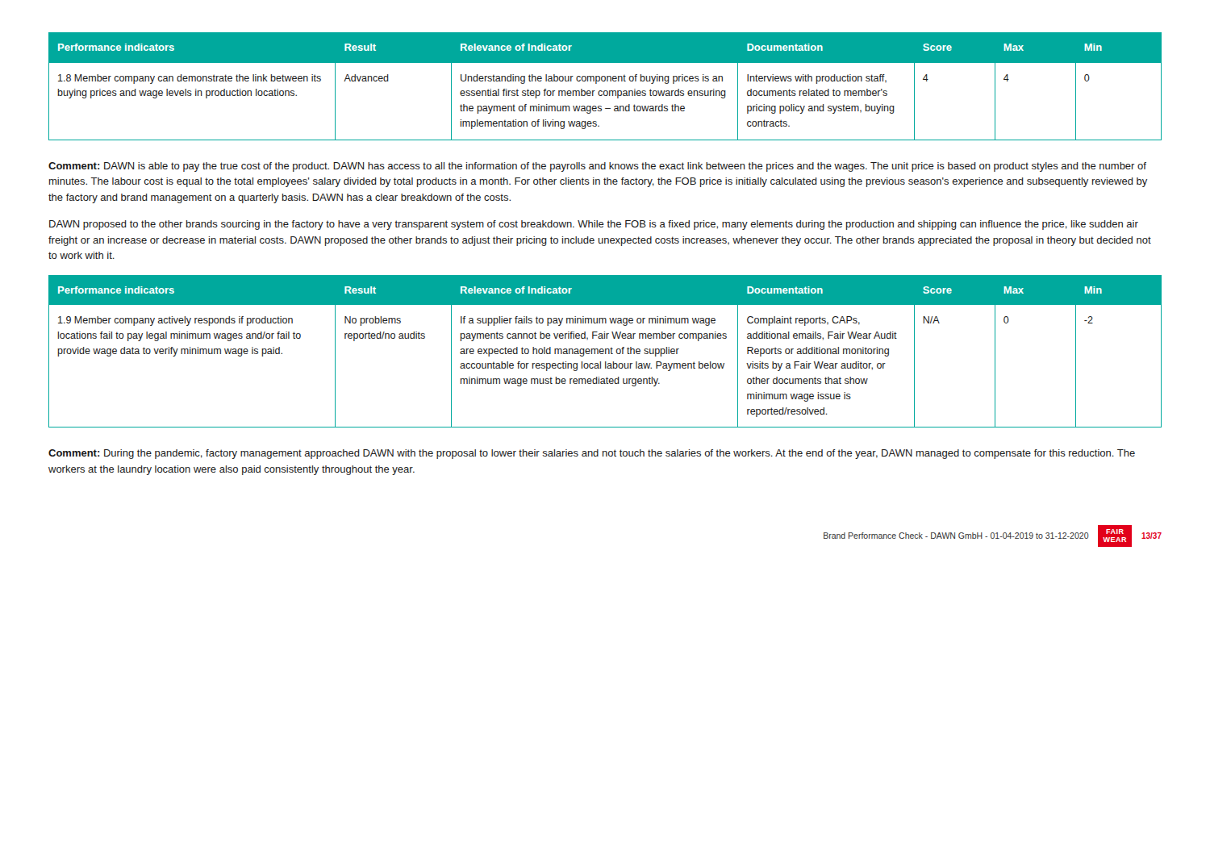| Performance indicators | Result | Relevance of Indicator | Documentation | Score | Max | Min |
| --- | --- | --- | --- | --- | --- | --- |
| 1.8 Member company can demonstrate the link between its buying prices and wage levels in production locations. | Advanced | Understanding the labour component of buying prices is an essential first step for member companies towards ensuring the payment of minimum wages – and towards the implementation of living wages. | Interviews with production staff, documents related to member's pricing policy and system, buying contracts. | 4 | 4 | 0 |
Comment: DAWN is able to pay the true cost of the product. DAWN has access to all the information of the payrolls and knows the exact link between the prices and the wages. The unit price is based on product styles and the number of minutes. The labour cost is equal to the total employees' salary divided by total products in a month. For other clients in the factory, the FOB price is initially calculated using the previous season's experience and subsequently reviewed by the factory and brand management on a quarterly basis. DAWN has a clear breakdown of the costs.
DAWN proposed to the other brands sourcing in the factory to have a very transparent system of cost breakdown. While the FOB is a fixed price, many elements during the production and shipping can influence the price, like sudden air freight or an increase or decrease in material costs. DAWN proposed the other brands to adjust their pricing to include unexpected costs increases, whenever they occur. The other brands appreciated the proposal in theory but decided not to work with it.
| Performance indicators | Result | Relevance of Indicator | Documentation | Score | Max | Min |
| --- | --- | --- | --- | --- | --- | --- |
| 1.9 Member company actively responds if production locations fail to pay legal minimum wages and/or fail to provide wage data to verify minimum wage is paid. | No problems reported/no audits | If a supplier fails to pay minimum wage or minimum wage payments cannot be verified, Fair Wear member companies are expected to hold management of the supplier accountable for respecting local labour law. Payment below minimum wage must be remediated urgently. | Complaint reports, CAPs, additional emails, Fair Wear Audit Reports or additional monitoring visits by a Fair Wear auditor, or other documents that show minimum wage issue is reported/resolved. | N/A | 0 | -2 |
Comment: During the pandemic, factory management approached DAWN with the proposal to lower their salaries and not touch the salaries of the workers. At the end of the year, DAWN managed to compensate for this reduction. The workers at the laundry location were also paid consistently throughout the year.
Brand Performance Check - DAWN GmbH - 01-04-2019 to 31-12-2020 FAIR
WEAR 13/37